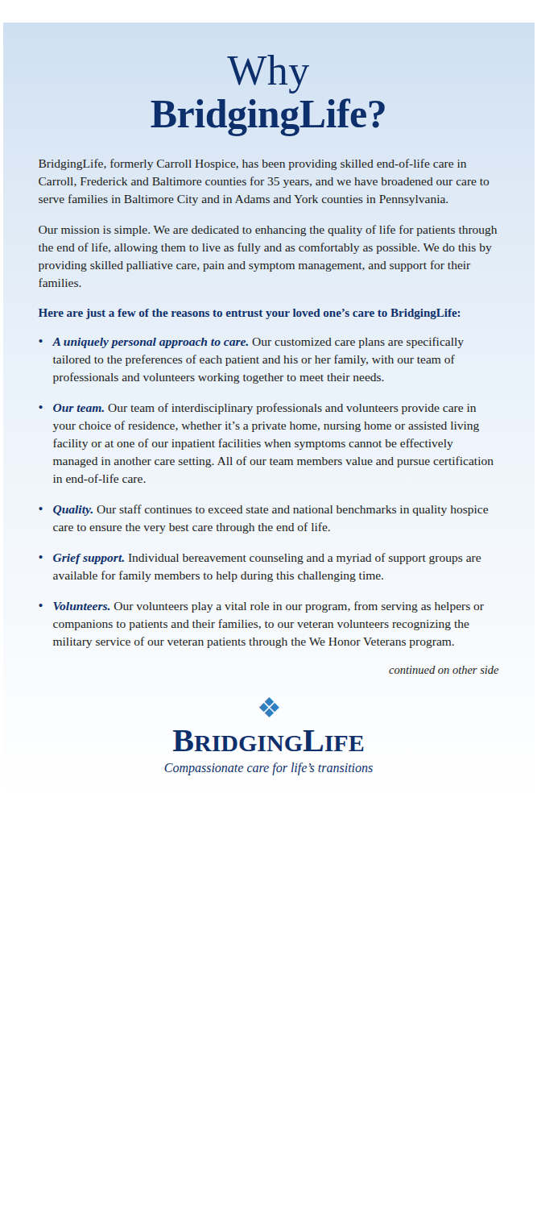Why BridgingLife?
BridgingLife, formerly Carroll Hospice, has been providing skilled end-of-life care in Carroll, Frederick and Baltimore counties for 35 years, and we have broadened our care to serve families in Baltimore City and in Adams and York counties in Pennsylvania.
Our mission is simple. We are dedicated to enhancing the quality of life for patients through the end of life, allowing them to live as fully and as comfortably as possible. We do this by providing skilled palliative care, pain and symptom management, and support for their families.
Here are just a few of the reasons to entrust your loved one’s care to BridgingLife:
A uniquely personal approach to care. Our customized care plans are specifically tailored to the preferences of each patient and his or her family, with our team of professionals and volunteers working together to meet their needs.
Our team. Our team of interdisciplinary professionals and volunteers provide care in your choice of residence, whether it’s a private home, nursing home or assisted living facility or at one of our inpatient facilities when symptoms cannot be effectively managed in another care setting. All of our team members value and pursue certification in end-of-life care.
Quality. Our staff continues to exceed state and national benchmarks in quality hospice care to ensure the very best care through the end of life.
Grief support. Individual bereavement counseling and a myriad of support groups are available for family members to help during this challenging time.
Volunteers. Our volunteers play a vital role in our program, from serving as helpers or companions to patients and their families, to our veteran volunteers recognizing the military service of our veteran patients through the We Honor Veterans program.
continued on other side
❖
BRIDGINGLIFE
Compassionate care for life’s transitions